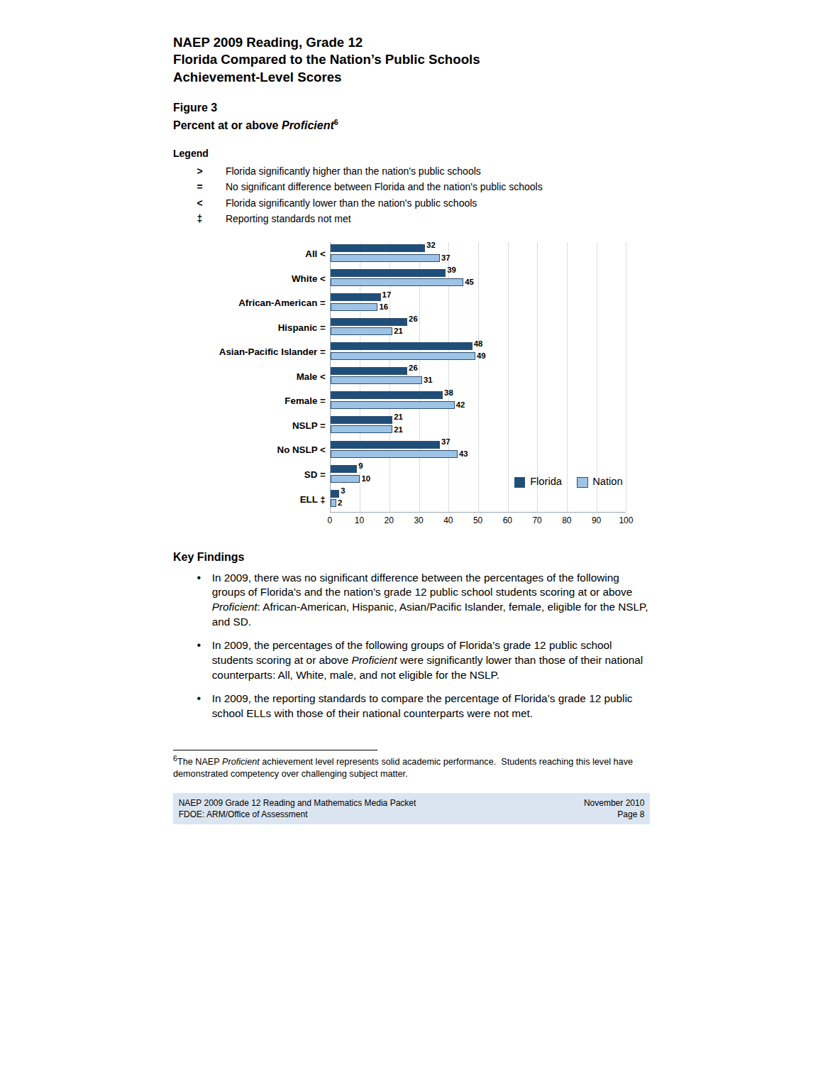NAEP 2009 Reading, Grade 12
Florida Compared to the Nation’s Public Schools
Achievement-Level Scores
Figure 3
Percent at or above Proficient 6
Legend
| > | Florida significantly higher than the nation's public schools |
| = | No significant difference between Florida and the nation's public schools |
| < | Florida significantly lower than the nation's public schools |
| ‡ | Reporting standards not met |
All <
White <
African-American =
Hispanic =
Asian-Pacific Islander =
Male <
Female =
NSLP =
No NSLP <
SD =
ELL ‡
32
37
39
45
17
16
26
21
48
49
26
31
38
42
21
21
37
43
9
10
3
2
0 10 20 30 40 50 60 70 80 90 100
Florida
Nation
Key Findings
In 2009, there was no significant difference between the percentages of the following groups of Florida’s and the nation’s grade 12 public school students scoring at or above Proficient: African-American, Hispanic, Asian/Pacific Islander, female, eligible for the NSLP, and SD.
In 2009, the percentages of the following groups of Florida’s grade 12 public school students scoring at or above Proficient were significantly lower than those of their national counterparts: All, White, male, and not eligible for the NSLP.
In 2009, the reporting standards to compare the percentage of Florida’s grade 12 public school ELLs with those of their national counterparts were not met.
6 The NAEP Proficient achievement level represents solid academic performance. Students reaching this level have demonstrated competency over challenging subject matter.
NAEP 2009 Grade 12 Reading and Mathematics Media Packet
FDOE: ARM/Office of Assessment
November 2010
Page 8